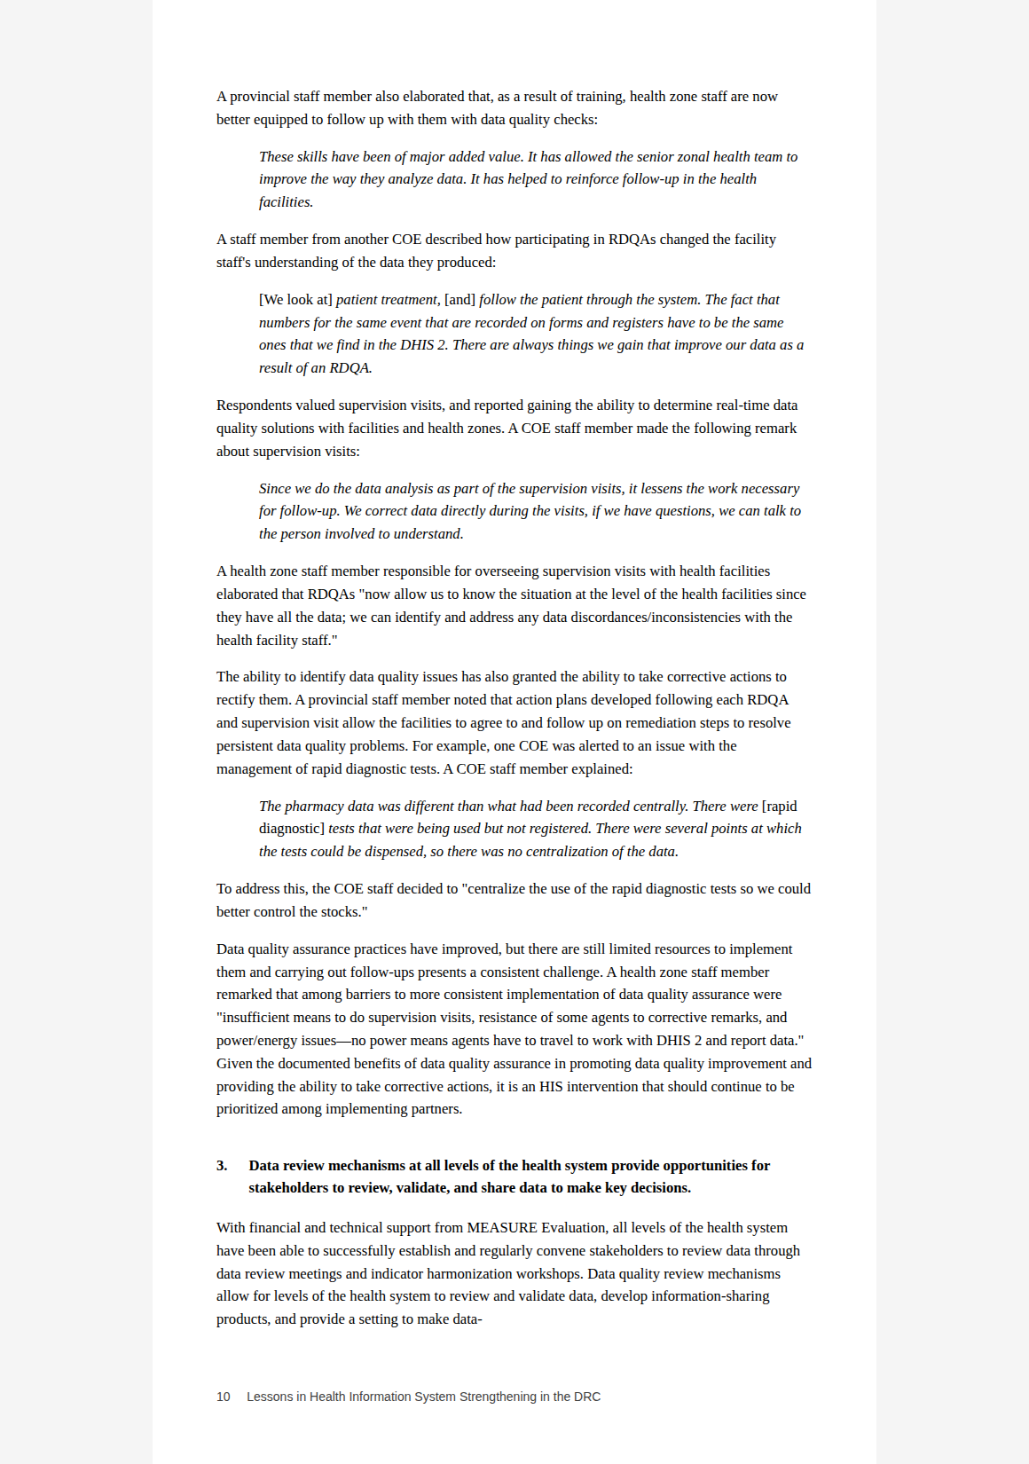A provincial staff member also elaborated that, as a result of training, health zone staff are now better equipped to follow up with them with data quality checks:
These skills have been of major added value. It has allowed the senior zonal health team to improve the way they analyze data. It has helped to reinforce follow-up in the health facilities.
A staff member from another COE described how participating in RDQAs changed the facility staff's understanding of the data they produced:
[We look at] patient treatment, [and] follow the patient through the system. The fact that numbers for the same event that are recorded on forms and registers have to be the same ones that we find in the DHIS 2. There are always things we gain that improve our data as a result of an RDQA.
Respondents valued supervision visits, and reported gaining the ability to determine real-time data quality solutions with facilities and health zones. A COE staff member made the following remark about supervision visits:
Since we do the data analysis as part of the supervision visits, it lessens the work necessary for follow-up. We correct data directly during the visits, if we have questions, we can talk to the person involved to understand.
A health zone staff member responsible for overseeing supervision visits with health facilities elaborated that RDQAs "now allow us to know the situation at the level of the health facilities since they have all the data; we can identify and address any data discordances/inconsistencies with the health facility staff."
The ability to identify data quality issues has also granted the ability to take corrective actions to rectify them. A provincial staff member noted that action plans developed following each RDQA and supervision visit allow the facilities to agree to and follow up on remediation steps to resolve persistent data quality problems. For example, one COE was alerted to an issue with the management of rapid diagnostic tests. A COE staff member explained:
The pharmacy data was different than what had been recorded centrally. There were [rapid diagnostic] tests that were being used but not registered. There were several points at which the tests could be dispensed, so there was no centralization of the data.
To address this, the COE staff decided to "centralize the use of the rapid diagnostic tests so we could better control the stocks."
Data quality assurance practices have improved, but there are still limited resources to implement them and carrying out follow-ups presents a consistent challenge. A health zone staff member remarked that among barriers to more consistent implementation of data quality assurance were "insufficient means to do supervision visits, resistance of some agents to corrective remarks, and power/energy issues—no power means agents have to travel to work with DHIS 2 and report data." Given the documented benefits of data quality assurance in promoting data quality improvement and providing the ability to take corrective actions, it is an HIS intervention that should continue to be prioritized among implementing partners.
3. Data review mechanisms at all levels of the health system provide opportunities for stakeholders to review, validate, and share data to make key decisions.
With financial and technical support from MEASURE Evaluation, all levels of the health system have been able to successfully establish and regularly convene stakeholders to review data through data review meetings and indicator harmonization workshops. Data quality review mechanisms allow for levels of the health system to review and validate data, develop information-sharing products, and provide a setting to make data-
10 Lessons in Health Information System Strengthening in the DRC